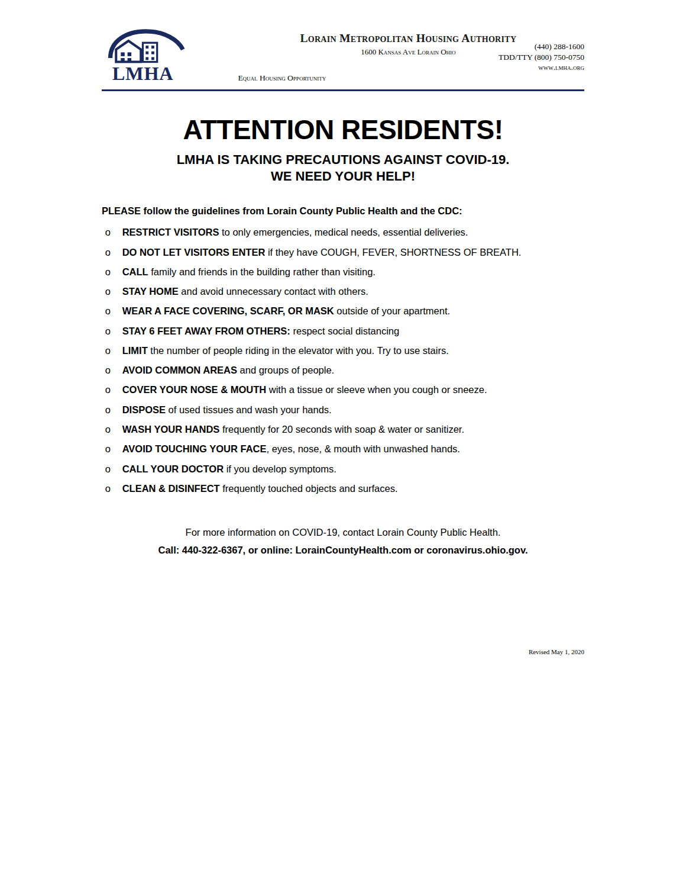LMHA
Lorain Metropolitan Housing Authority
1600 Kansas Ave Lorain Ohio
(440) 288-1600
TDD/TTY (800) 750-0750
www.lmha.org
Equal Housing Opportunity
ATTENTION RESIDENTS!
LMHA IS TAKING PRECAUTIONS AGAINST COVID-19.
WE NEED YOUR HELP!
PLEASE follow the guidelines from Lorain County Public Health and the CDC:
RESTRICT VISITORS to only emergencies, medical needs, essential deliveries.
DO NOT LET VISITORS ENTER if they have COUGH, FEVER, SHORTNESS OF BREATH.
CALL family and friends in the building rather than visiting.
STAY HOME and avoid unnecessary contact with others.
WEAR A FACE COVERING, SCARF, OR MASK outside of your apartment.
STAY 6 FEET AWAY FROM OTHERS: respect social distancing
LIMIT the number of people riding in the elevator with you. Try to use stairs.
AVOID COMMON AREAS and groups of people.
COVER YOUR NOSE & MOUTH with a tissue or sleeve when you cough or sneeze.
DISPOSE of used tissues and wash your hands.
WASH YOUR HANDS frequently for 20 seconds with soap & water or sanitizer.
AVOID TOUCHING YOUR FACE, eyes, nose, & mouth with unwashed hands.
CALL YOUR DOCTOR if you develop symptoms.
CLEAN & DISINFECT frequently touched objects and surfaces.
For more information on COVID-19, contact Lorain County Public Health.
Call: 440-322-6367, or online: LorainCountyHealth.com or coronavirus.ohio.gov.
Revised May 1, 2020